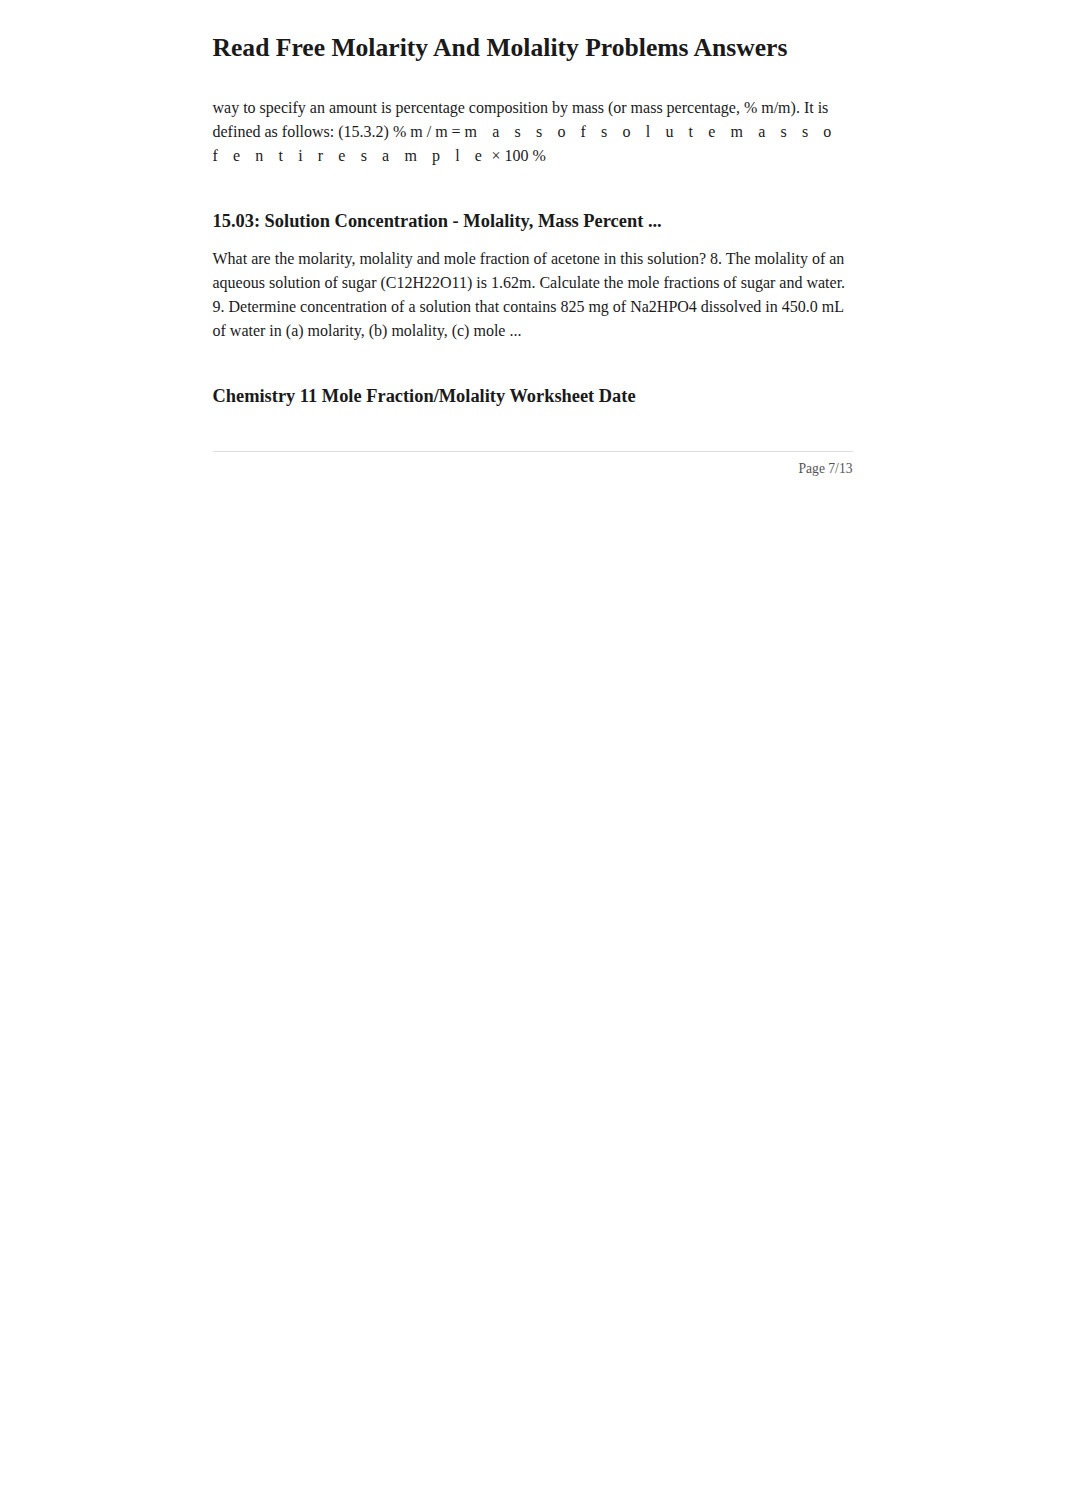Read Free Molarity And Molality Problems Answers
way to specify an amount is percentage composition by mass (or mass percentage, % m/m). It is defined as follows: (15.3.2) % m / m = m a s s o f s o l u t e m a s s o f e n t i r e s a m p l e × 100 %
15.03: Solution Concentration - Molality, Mass Percent ...
What are the molarity, molality and mole fraction of acetone in this solution? 8. The molality of an aqueous solution of sugar (C12H22O11) is 1.62m. Calculate the mole fractions of sugar and water. 9. Determine concentration of a solution that contains 825 mg of Na2HPO4 dissolved in 450.0 mL of water in (a) molarity, (b) molality, (c) mole ...
Chemistry 11 Mole Fraction/Molality Worksheet Date
Page 7/13